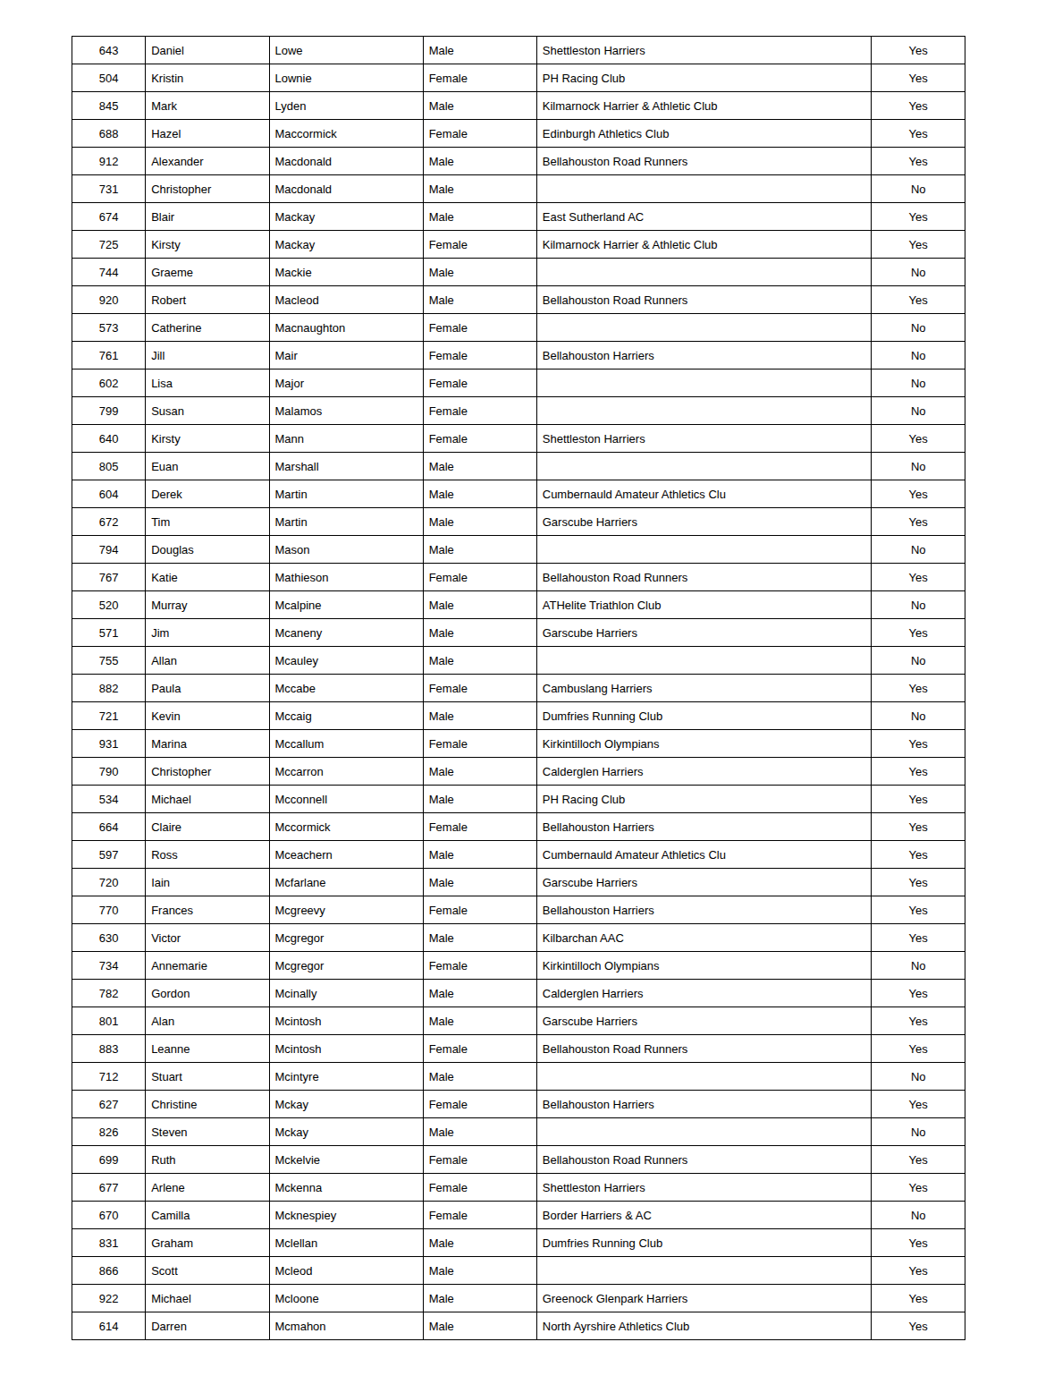| 643 | Daniel | Lowe | Male | Shettleston Harriers | Yes |
| 504 | Kristin | Lownie | Female | PH Racing Club | Yes |
| 845 | Mark | Lyden | Male | Kilmarnock Harrier & Athletic Club | Yes |
| 688 | Hazel | Maccormick | Female | Edinburgh Athletics Club | Yes |
| 912 | Alexander | Macdonald | Male | Bellahouston Road Runners | Yes |
| 731 | Christopher | Macdonald | Male | | No |
| 674 | Blair | Mackay | Male | East Sutherland AC | Yes |
| 725 | Kirsty | Mackay | Female | Kilmarnock Harrier & Athletic Club | Yes |
| 744 | Graeme | Mackie | Male | | No |
| 920 | Robert | Macleod | Male | Bellahouston Road Runners | Yes |
| 573 | Catherine | Macnaughton | Female | | No |
| 761 | Jill | Mair | Female | Bellahouston Harriers | No |
| 602 | Lisa | Major | Female | | No |
| 799 | Susan | Malamos | Female | | No |
| 640 | Kirsty | Mann | Female | Shettleston Harriers | Yes |
| 805 | Euan | Marshall | Male | | No |
| 604 | Derek | Martin | Male | Cumbernauld Amateur Athletics Clu | Yes |
| 672 | Tim | Martin | Male | Garscube Harriers | Yes |
| 794 | Douglas | Mason | Male | | No |
| 767 | Katie | Mathieson | Female | Bellahouston Road Runners | Yes |
| 520 | Murray | Mcalpine | Male | ATHelite Triathlon Club | No |
| 571 | Jim | Mcaneny | Male | Garscube Harriers | Yes |
| 755 | Allan | Mcauley | Male | | No |
| 882 | Paula | Mccabe | Female | Cambuslang Harriers | Yes |
| 721 | Kevin | Mccaig | Male | Dumfries Running Club | No |
| 931 | Marina | Mccallum | Female | Kirkintilloch Olympians | Yes |
| 790 | Christopher | Mccarron | Male | Calderglen Harriers | Yes |
| 534 | Michael | Mcconnell | Male | PH Racing Club | Yes |
| 664 | Claire | Mccormick | Female | Bellahouston Harriers | Yes |
| 597 | Ross | Mceachern | Male | Cumbernauld Amateur Athletics Clu | Yes |
| 720 | Iain | Mcfarlane | Male | Garscube Harriers | Yes |
| 770 | Frances | Mcgreevy | Female | Bellahouston Harriers | Yes |
| 630 | Victor | Mcgregor | Male | Kilbarchan AAC | Yes |
| 734 | Annemarie | Mcgregor | Female | Kirkintilloch Olympians | No |
| 782 | Gordon | Mcinally | Male | Calderglen Harriers | Yes |
| 801 | Alan | Mcintosh | Male | Garscube Harriers | Yes |
| 883 | Leanne | Mcintosh | Female | Bellahouston Road Runners | Yes |
| 712 | Stuart | Mcintyre | Male | | No |
| 627 | Christine | Mckay | Female | Bellahouston Harriers | Yes |
| 826 | Steven | Mckay | Male | | No |
| 699 | Ruth | Mckelvie | Female | Bellahouston Road Runners | Yes |
| 677 | Arlene | Mckenna | Female | Shettleston Harriers | Yes |
| 670 | Camilla | Mcknespiey | Female | Border Harriers & AC | No |
| 831 | Graham | Mclellan | Male | Dumfries Running Club | Yes |
| 866 | Scott | Mcleod | Male | | Yes |
| 922 | Michael | Mcloone | Male | Greenock Glenpark Harriers | Yes |
| 614 | Darren | Mcmahon | Male | North Ayrshire Athletics Club | Yes |